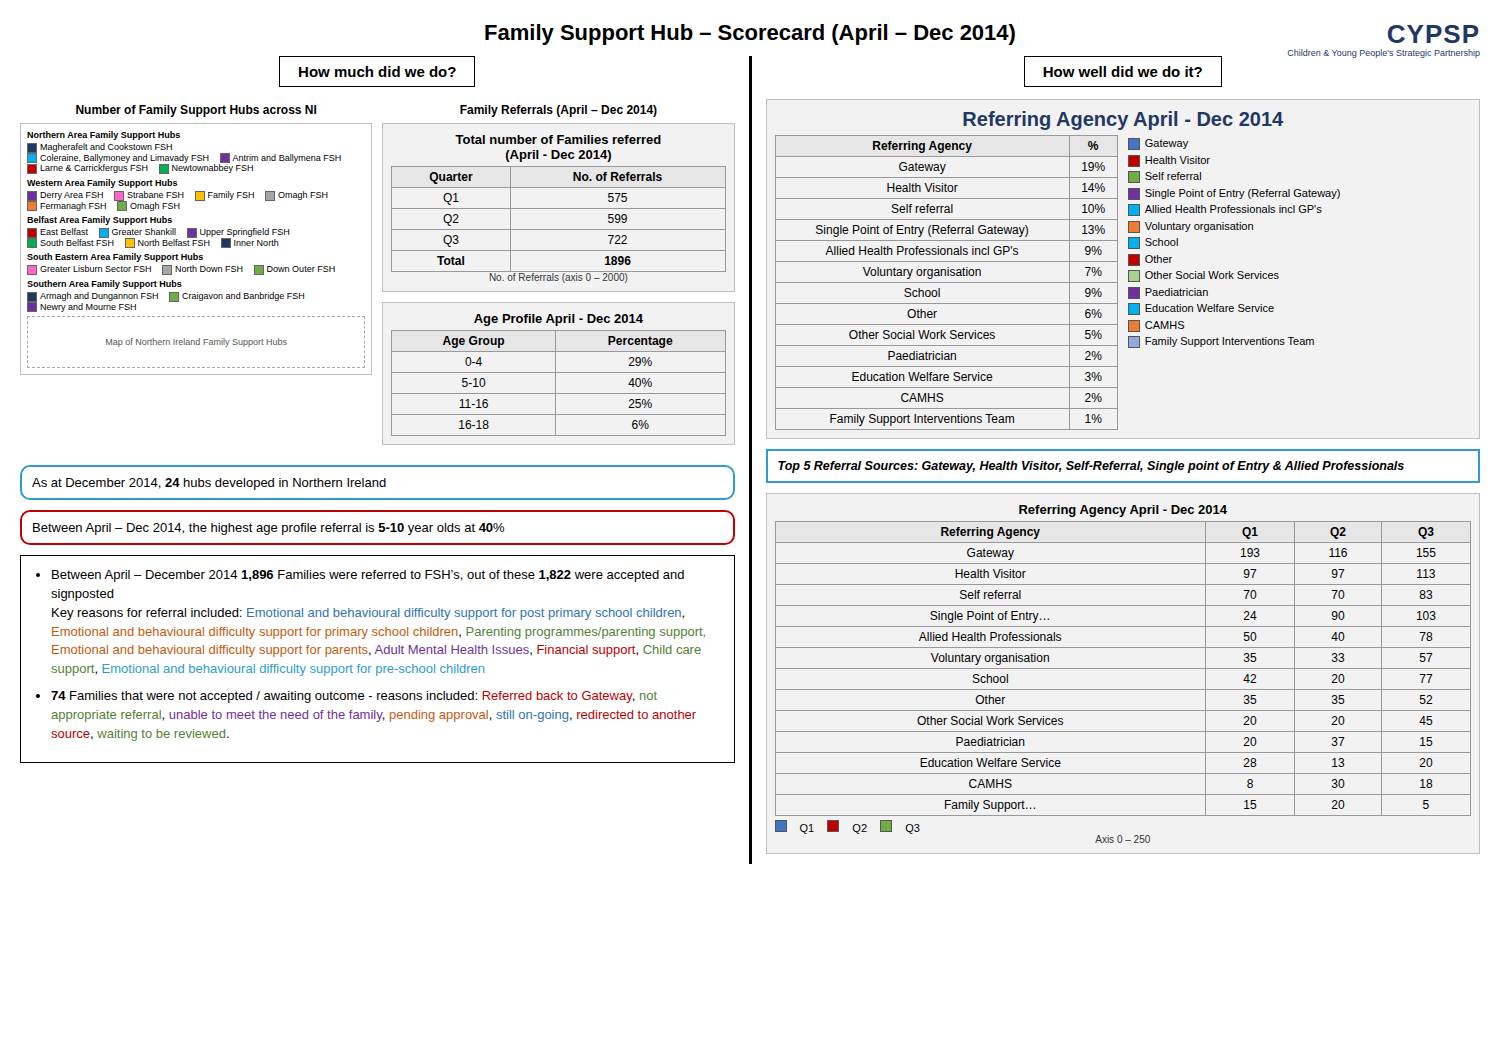CYPSP
Children & Young People's Strategic Partnership
Family Support Hub – Scorecard (April – Dec 2014)
How much did we do?
Number of Family Support Hubs across NI
Northern Area Family Support Hubs Magherafelt and Cookstown FSH Coleraine, Ballymoney and Limavady FSH Antrim and Ballymena FSH Larne & Carrickfergus FSH Newtownabbey FSH
Western Area Family Support Hubs Derry Area FSH Strabane FSH Family FSH Omagh FSH Fermanagh FSH Omagh FSH
Belfast Area Family Support Hubs East Belfast Greater Shankill Upper Springfield FSH South Belfast FSH North Belfast FSH Inner North
South Eastern Area Family Support Hubs Greater Lisburn Sector FSH North Down FSH Down Outer FSH
Southern Area Family Support Hubs Armagh and Dungannon FSH Craigavon and Banbridge FSH Newry and Mourne FSH
Map of Northern Ireland Family Support Hubs
Family Referrals (April – Dec 2014)
Total number of Families referred
(April - Dec 2014)
| Quarter | No. of Referrals |
| --- | --- |
| Q1 | 575 |
| Q2 | 599 |
| Q3 | 722 |
| Total | 1896 |
No. of Referrals (axis 0 – 2000)
Age Profile April - Dec 2014
| Age Group | Percentage |
| --- | --- |
| 0-4 | 29% |
| 5-10 | 40% |
| 11-16 | 25% |
| 16-18 | 6% |
As at December 2014, 24 hubs developed in Northern Ireland
Between April – Dec 2014, the highest age profile referral is 5-10 year olds at 40%
Between April – December 2014 1,896 Families were referred to FSH’s, out of these 1,822 were accepted and signposted
Key reasons for referral included: Emotional and behavioural difficulty support for post primary school children, Emotional and behavioural difficulty support for primary school children, Parenting programmes/parenting support, Emotional and behavioural difficulty support for parents, Adult Mental Health Issues, Financial support, Child care support, Emotional and behavioural difficulty support for pre-school children
74 Families that were not accepted / awaiting outcome - reasons included: Referred back to Gateway, not appropriate referral, unable to meet the need of the family, pending approval, still on-going, redirected to another source, waiting to be reviewed.
How well did we do it?
Referring Agency April - Dec 2014
| Referring Agency | % |
| --- | --- |
| Gateway | 19% |
| Health Visitor | 14% |
| Self referral | 10% |
| Single Point of Entry (Referral Gateway) | 13% |
| Allied Health Professionals incl GP's | 9% |
| Voluntary organisation | 7% |
| School | 9% |
| Other | 6% |
| Other Social Work Services | 5% |
| Paediatrician | 2% |
| Education Welfare Service | 3% |
| CAMHS | 2% |
| Family Support Interventions Team | 1% |
Gateway
Health Visitor
Self referral
Single Point of Entry (Referral Gateway)
Allied Health Professionals incl GP's
Voluntary organisation
School
Other
Other Social Work Services
Paediatrician
Education Welfare Service
CAMHS
Family Support Interventions Team
Top 5 Referral Sources: Gateway, Health Visitor, Self-Referral, Single point of Entry & Allied Professionals
Referring Agency April - Dec 2014
| Referring Agency | Q1 | Q2 | Q3 |
| --- | --- | --- | --- |
| Gateway | 193 | 116 | 155 |
| Health Visitor | 97 | 97 | 113 |
| Self referral | 70 | 70 | 83 |
| Single Point of Entry… | 24 | 90 | 103 |
| Allied Health Professionals | 50 | 40 | 78 |
| Voluntary organisation | 35 | 33 | 57 |
| School | 42 | 20 | 77 |
| Other | 35 | 35 | 52 |
| Other Social Work Services | 20 | 20 | 45 |
| Paediatrician | 20 | 37 | 15 |
| Education Welfare Service | 28 | 13 | 20 |
| CAMHS | 8 | 30 | 18 |
| Family Support… | 15 | 20 | 5 |
Q1 Q2 Q3
Axis 0 – 250